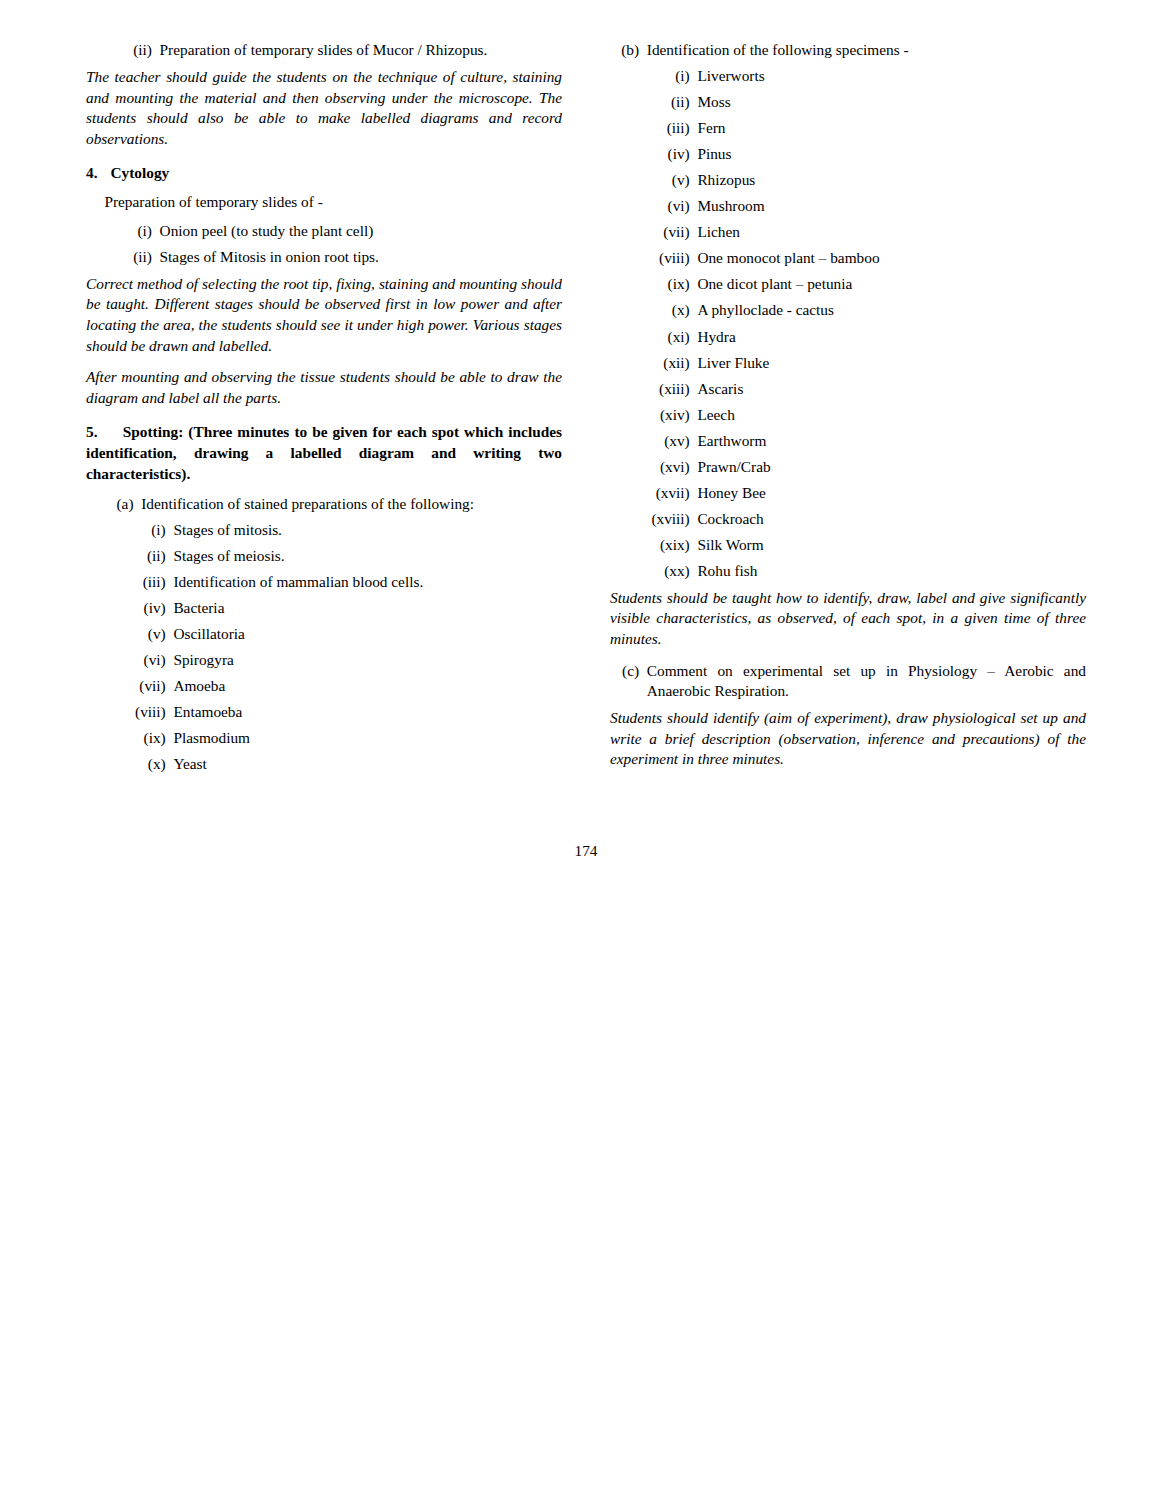(ii)
Preparation of temporary slides of Mucor / Rhizopus.
The teacher should guide the students on the technique of culture, staining and mounting the material and then observing under the microscope. The students should also be able to make labelled diagrams and record observations.
4. Cytology
Preparation of temporary slides of -
(i)
Onion peel (to study the plant cell)
(ii)
Stages of Mitosis in onion root tips.
Correct method of selecting the root tip, fixing, staining and mounting should be taught. Different stages should be observed first in low power and after locating the area, the students should see it under high power. Various stages should be drawn and labelled.
After mounting and observing the tissue students should be able to draw the diagram and label all the parts.
5. Spotting: (Three minutes to be given for each spot which includes identification, drawing a labelled diagram and writing two characteristics).
(a)
Identification of stained preparations of the following:
(i)
Stages of mitosis.
(ii)
Stages of meiosis.
(iii)
Identification of mammalian blood cells.
(iv)
Bacteria
(v)
Oscillatoria
(vi)
Spirogyra
(vii)
Amoeba
(viii)
Entamoeba
(ix)
Plasmodium
(x)
Yeast
(b)
Identification of the following specimens -
(i)
Liverworts
(ii)
Moss
(iii)
Fern
(iv)
Pinus
(v)
Rhizopus
(vi)
Mushroom
(vii)
Lichen
(viii)
One monocot plant – bamboo
(ix)
One dicot plant – petunia
(x)
A phylloclade - cactus
(xi)
Hydra
(xii)
Liver Fluke
(xiii)
Ascaris
(xiv)
Leech
(xv)
Earthworm
(xvi)
Prawn/Crab
(xvii)
Honey Bee
(xviii)
Cockroach
(xix)
Silk Worm
(xx)
Rohu fish
Students should be taught how to identify, draw, label and give significantly visible characteristics, as observed, of each spot, in a given time of three minutes.
(c)
Comment on experimental set up in Physiology – Aerobic and Anaerobic Respiration.
Students should identify (aim of experiment), draw physiological set up and write a brief description (observation, inference and precautions) of the experiment in three minutes.
174